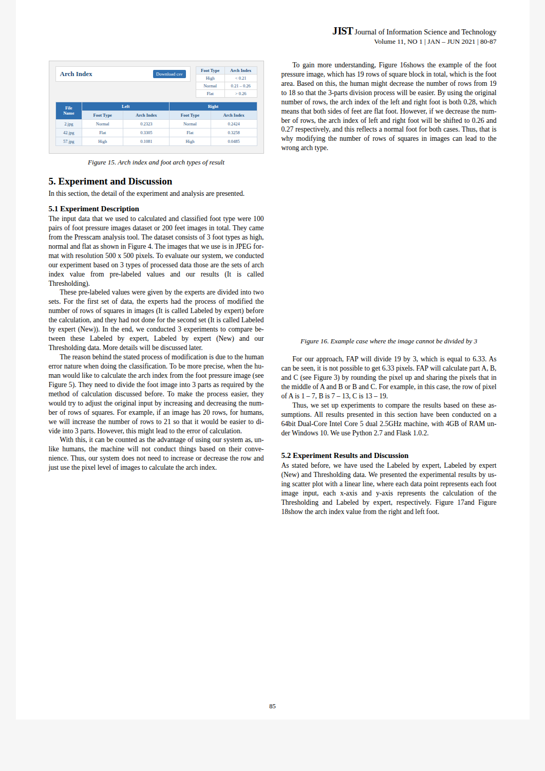JIST Journal of Information Science and Technology
Volume 11, NO 1 | JAN – JUN 2021 | 80-87
Arch Index
Download csv
| Foot Type | Arch Index |
| --- | --- |
| High | < 0.21 |
| Normal | 0.21 – 0.26 |
| Flat | > 0.26 |
| File Name | Left | Right |
| --- | --- | --- |
| Foot Type | Arch Index | Foot Type | Arch Index |
| 2.jpg | Normal | 0.2323 | Normal | 0.2424 |
| 42.jpg | Flat | 0.3305 | Flat | 0.3258 |
| 57.jpg | High | 0.1081 | High | 0.0485 |
Figure 15. Arch index and foot arch types of result
5. Experiment and Discussion
In this section, the detail of the experiment and analysis are presented.
5.1 Experiment Description
The input data that we used to calculated and classified foot type were 100 pairs of foot pressure images dataset or 200 feet images in total. They came from the Presscam analysis tool. The dataset consists of 3 foot types as high, normal and flat as shown in Figure 4. The images that we use is in JPEG format with resolution 500 x 500 pixels. To evaluate our system, we conducted our experiment based on 3 types of processed data those are the sets of arch index value from pre-labeled values and our results (It is called Thresholding).
These pre-labeled values were given by the experts are divided into two sets. For the first set of data, the experts had the process of modified the number of rows of squares in images (It is called Labeled by expert) before the calculation, and they had not done for the second set (It is called Labeled by expert (New)). In the end, we conducted 3 experiments to compare between these Labeled by expert, Labeled by expert (New) and our Thresholding data. More details will be discussed later.
The reason behind the stated process of modification is due to the human error nature when doing the classification. To be more precise, when the human would like to calculate the arch index from the foot pressure image (see Figure 5). They need to divide the foot image into 3 parts as required by the method of calculation discussed before. To make the process easier, they would try to adjust the original input by increasing and decreasing the number of rows of squares. For example, if an image has 20 rows, for humans, we will increase the number of rows to 21 so that it would be easier to divide into 3 parts. However, this might lead to the error of calculation.
With this, it can be counted as the advantage of using our system as, unlike humans, the machine will not conduct things based on their convenience. Thus, our system does not need to increase or decrease the row and just use the pixel level of images to calculate the arch index.
To gain more understanding, Figure 16shows the example of the foot pressure image, which has 19 rows of square block in total, which is the foot area. Based on this, the human might decrease the number of rows from 19 to 18 so that the 3-parts division process will be easier. By using the original number of rows, the arch index of the left and right foot is both 0.28, which means that both sides of feet are flat foot. However, if we decrease the number of rows, the arch index of left and right foot will be shifted to 0.26 and 0.27 respectively, and this reflects a normal foot for both cases. Thus, that is why modifying the number of rows of squares in images can lead to the wrong arch type.
Figure 16. Example case where the image cannot be divided by 3
For our approach, FAP will divide 19 by 3, which is equal to 6.33. As can be seen, it is not possible to get 6.33 pixels. FAP will calculate part A, B, and C (see Figure 3) by rounding the pixel up and sharing the pixels that in the middle of A and B or B and C. For example, in this case, the row of pixel of A is 1 – 7, B is 7 – 13, C is 13 – 19.
Thus, we set up experiments to compare the results based on these assumptions. All results presented in this section have been conducted on a 64bit Dual-Core Intel Core 5 dual 2.5GHz machine, with 4GB of RAM under Windows 10. We use Python 2.7 and Flask 1.0.2.
5.2 Experiment Results and Discussion
As stated before, we have used the Labeled by expert, Labeled by expert (New) and Thresholding data. We presented the experimental results by using scatter plot with a linear line, where each data point represents each foot image input, each x-axis and y-axis represents the calculation of the Thresholding and Labeled by expert, respectively. Figure 17and Figure 18show the arch index value from the right and left foot.
85